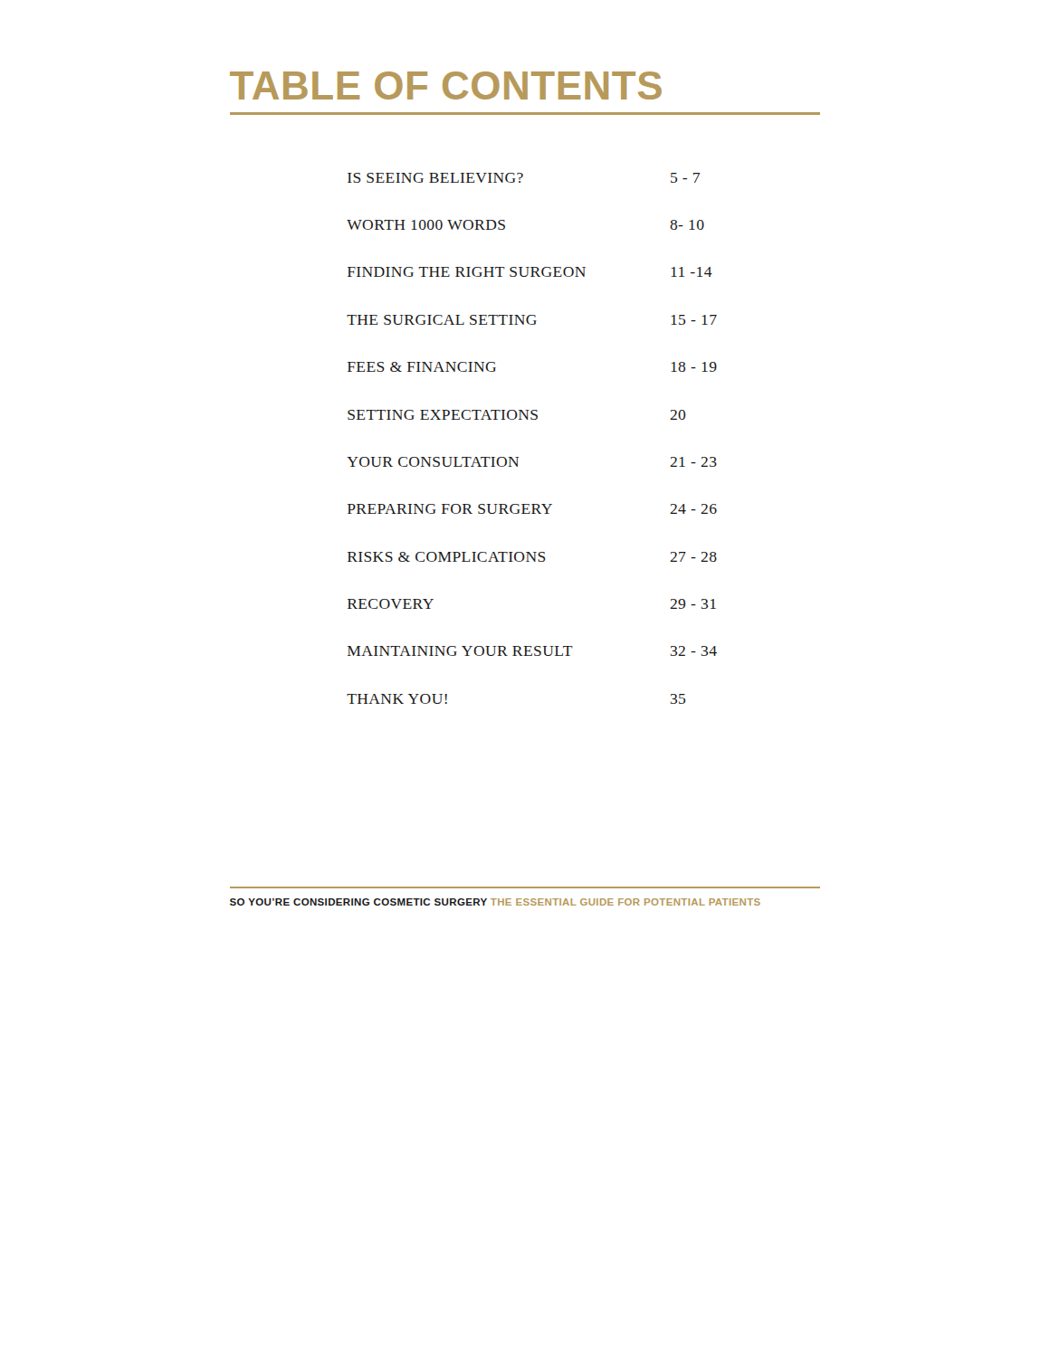Table of Contents
| Is Seeing Believing? | 5 - 7 |
| Worth 1000 Words | 8- 10 |
| Finding the Right Surgeon | 11 -14 |
| The Surgical Setting | 15 - 17 |
| Fees & Financing | 18 - 19 |
| Setting Expectations | 20 |
| Your Consultation | 21 - 23 |
| Preparing for Surgery | 24 - 26 |
| Risks & Complications | 27 - 28 |
| Recovery | 29 - 31 |
| Maintaining Your Result | 32 - 34 |
| Thank You! | 35 |
So You’re Considering Cosmetic Surgery The Essential Guide for Potential Patients